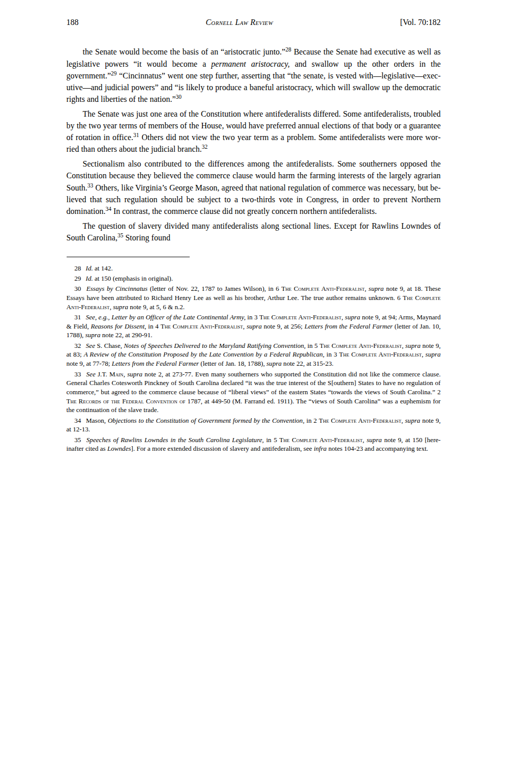188 Cornell Law Review [Vol. 70:182
the Senate would become the basis of an “aristocratic junto.”28 Because the Senate had executive as well as legislative powers “it would become a permanent aristocracy, and swallow up the other orders in the government.”29 “Cincinnatus” went one step further, asserting that “the senate, is vested with—legislative—executive—and judicial powers” and “is likely to produce a baneful aristocracy, which will swallow up the democratic rights and liberties of the nation.”30
The Senate was just one area of the Constitution where antifederalists differed. Some antifederalists, troubled by the two year terms of members of the House, would have preferred annual elections of that body or a guarantee of rotation in office.31 Others did not view the two year term as a problem. Some antifederalists were more worried than others about the judicial branch.32
Sectionalism also contributed to the differences among the antifederalists. Some southerners opposed the Constitution because they believed the commerce clause would harm the farming interests of the largely agrarian South.33 Others, like Virginia’s George Mason, agreed that national regulation of commerce was necessary, but believed that such regulation should be subject to a two-thirds vote in Congress, in order to prevent Northern domination.34 In contrast, the commerce clause did not greatly concern northern antifederalists.
The question of slavery divided many antifederalists along sectional lines. Except for Rawlins Lowndes of South Carolina,35 Storing found
28 Id. at 142.
29 Id. at 150 (emphasis in original).
30 Essays by Cincinnatus (letter of Nov. 22, 1787 to James Wilson), in 6 The Complete Anti-Federalist, supra note 9, at 18. These Essays have been attributed to Richard Henry Lee as well as his brother, Arthur Lee. The true author remains unknown. 6 The Complete Anti-Federalist, supra note 9, at 5, 6 & n.2.
31 See, e.g., Letter by an Officer of the Late Continental Army, in 3 The Complete Anti-Federalist, supra note 9, at 94; Arms, Maynard & Field, Reasons for Dissent, in 4 The Complete Anti-Federalist, supra note 9, at 256; Letters from the Federal Farmer (letter of Jan. 10, 1788), supra note 22, at 290-91.
32 See S. Chase, Notes of Speeches Delivered to the Maryland Ratifying Convention, in 5 The Complete Anti-Federalist, supra note 9, at 83; A Review of the Constitution Proposed by the Late Convention by a Federal Republican, in 3 The Complete Anti-Federalist, supra note 9, at 77-78; Letters from the Federal Farmer (letter of Jan. 18, 1788), supra note 22, at 315-23.
33 See J.T. Main, supra note 2, at 273-77. Even many southerners who supported the Constitution did not like the commerce clause. General Charles Cotesworth Pinckney of South Carolina declared “it was the true interest of the S[outhern] States to have no regulation of commerce,” but agreed to the commerce clause because of “liberal views” of the eastern States “towards the views of South Carolina.” 2 The Records of the Federal Convention of 1787, at 449-50 (M. Farrand ed. 1911). The “views of South Carolina” was a euphemism for the continuation of the slave trade.
34 Mason, Objections to the Constitution of Government formed by the Convention, in 2 The Complete Anti-Federalist, supra note 9, at 12-13.
35 Speeches of Rawlins Lowndes in the South Carolina Legislature, in 5 The Complete Anti-Federalist, supra note 9, at 150 [hereinafter cited as Lowndes]. For a more extended discussion of slavery and antifederalism, see infra notes 104-23 and accompanying text.